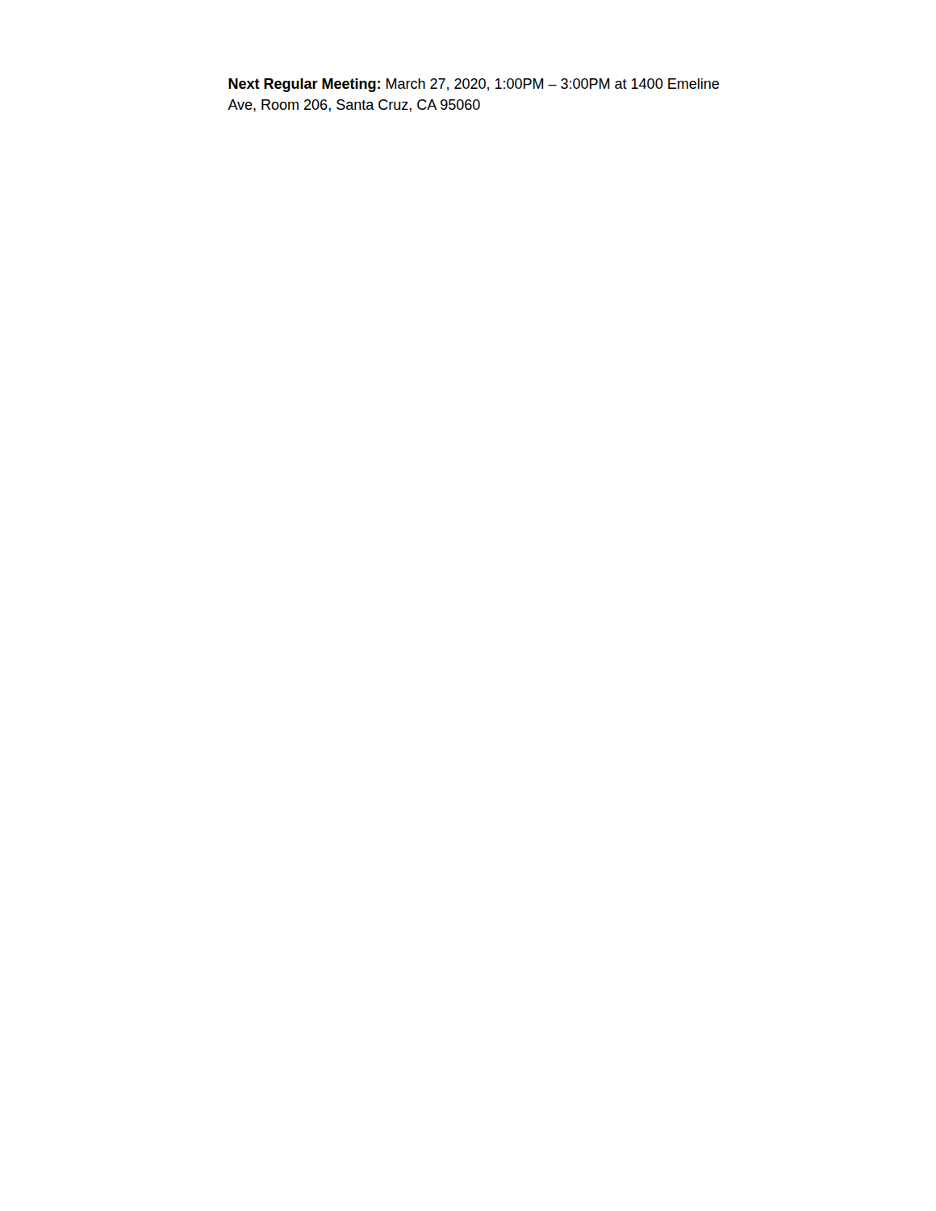Next Regular Meeting: March 27, 2020, 1:00PM – 3:00PM at 1400 Emeline Ave, Room 206, Santa Cruz, CA 95060